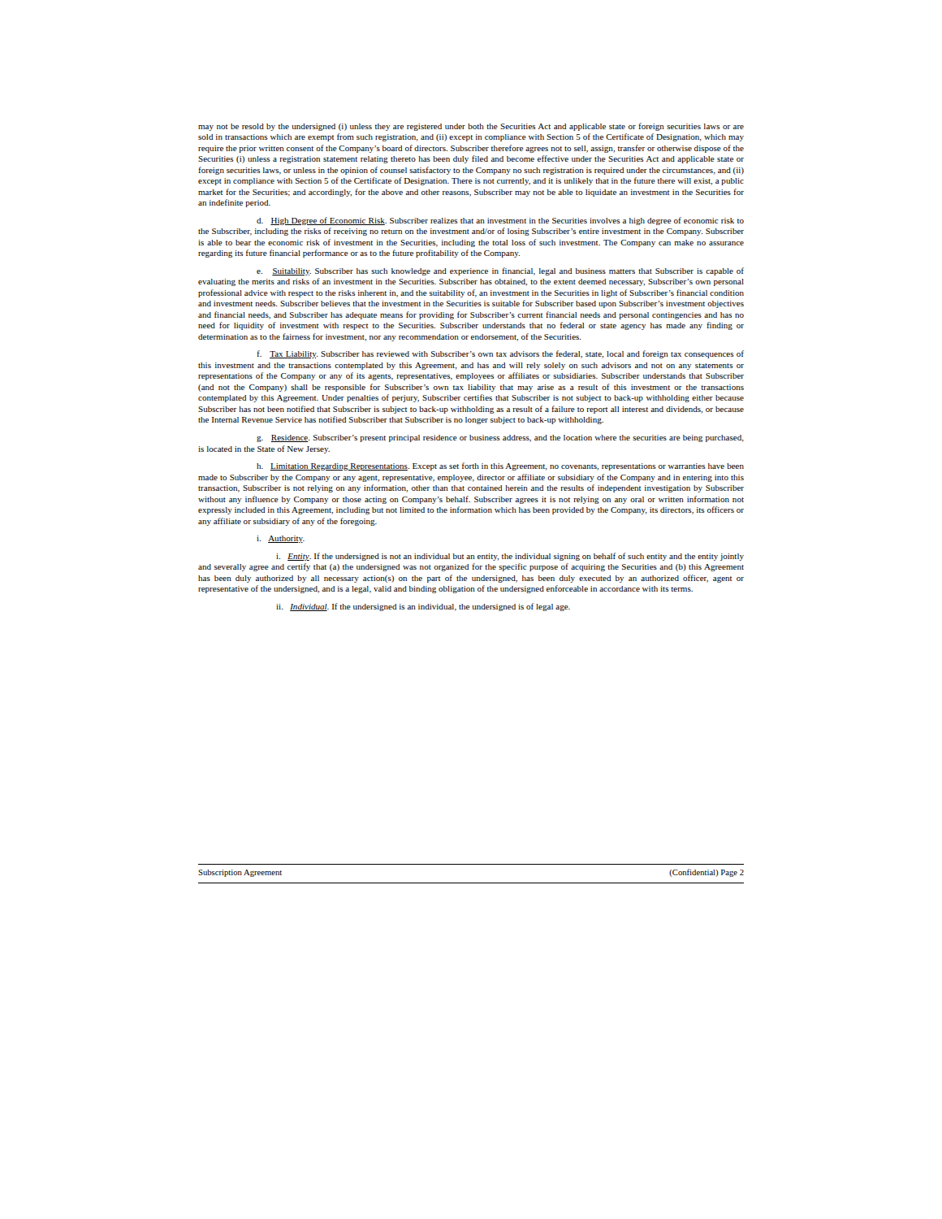may not be resold by the undersigned (i) unless they are registered under both the Securities Act and applicable state or foreign securities laws or are sold in transactions which are exempt from such registration, and (ii) except in compliance with Section 5 of the Certificate of Designation, which may require the prior written consent of the Company’s board of directors. Subscriber therefore agrees not to sell, assign, transfer or otherwise dispose of the Securities (i) unless a registration statement relating thereto has been duly filed and become effective under the Securities Act and applicable state or foreign securities laws, or unless in the opinion of counsel satisfactory to the Company no such registration is required under the circumstances, and (ii) except in compliance with Section 5 of the Certificate of Designation. There is not currently, and it is unlikely that in the future there will exist, a public market for the Securities; and accordingly, for the above and other reasons, Subscriber may not be able to liquidate an investment in the Securities for an indefinite period.
d. High Degree of Economic Risk. Subscriber realizes that an investment in the Securities involves a high degree of economic risk to the Subscriber, including the risks of receiving no return on the investment and/or of losing Subscriber’s entire investment in the Company. Subscriber is able to bear the economic risk of investment in the Securities, including the total loss of such investment. The Company can make no assurance regarding its future financial performance or as to the future profitability of the Company.
e. Suitability. Subscriber has such knowledge and experience in financial, legal and business matters that Subscriber is capable of evaluating the merits and risks of an investment in the Securities. Subscriber has obtained, to the extent deemed necessary, Subscriber’s own personal professional advice with respect to the risks inherent in, and the suitability of, an investment in the Securities in light of Subscriber’s financial condition and investment needs. Subscriber believes that the investment in the Securities is suitable for Subscriber based upon Subscriber’s investment objectives and financial needs, and Subscriber has adequate means for providing for Subscriber’s current financial needs and personal contingencies and has no need for liquidity of investment with respect to the Securities. Subscriber understands that no federal or state agency has made any finding or determination as to the fairness for investment, nor any recommendation or endorsement, of the Securities.
f. Tax Liability. Subscriber has reviewed with Subscriber’s own tax advisors the federal, state, local and foreign tax consequences of this investment and the transactions contemplated by this Agreement, and has and will rely solely on such advisors and not on any statements or representations of the Company or any of its agents, representatives, employees or affiliates or subsidiaries. Subscriber understands that Subscriber (and not the Company) shall be responsible for Subscriber’s own tax liability that may arise as a result of this investment or the transactions contemplated by this Agreement. Under penalties of perjury, Subscriber certifies that Subscriber is not subject to back-up withholding either because Subscriber has not been notified that Subscriber is subject to back-up withholding as a result of a failure to report all interest and dividends, or because the Internal Revenue Service has notified Subscriber that Subscriber is no longer subject to back-up withholding.
g. Residence. Subscriber’s present principal residence or business address, and the location where the securities are being purchased, is located in the State of New Jersey.
h. Limitation Regarding Representations. Except as set forth in this Agreement, no covenants, representations or warranties have been made to Subscriber by the Company or any agent, representative, employee, director or affiliate or subsidiary of the Company and in entering into this transaction, Subscriber is not relying on any information, other than that contained herein and the results of independent investigation by Subscriber without any influence by Company or those acting on Company’s behalf. Subscriber agrees it is not relying on any oral or written information not expressly included in this Agreement, including but not limited to the information which has been provided by the Company, its directors, its officers or any affiliate or subsidiary of any of the foregoing.
i. Authority.
i. Entity. If the undersigned is not an individual but an entity, the individual signing on behalf of such entity and the entity jointly and severally agree and certify that (a) the undersigned was not organized for the specific purpose of acquiring the Securities and (b) this Agreement has been duly authorized by all necessary action(s) on the part of the undersigned, has been duly executed by an authorized officer, agent or representative of the undersigned, and is a legal, valid and binding obligation of the undersigned enforceable in accordance with its terms.
ii. Individual. If the undersigned is an individual, the undersigned is of legal age.
Subscription Agreement (Confidential) Page 2